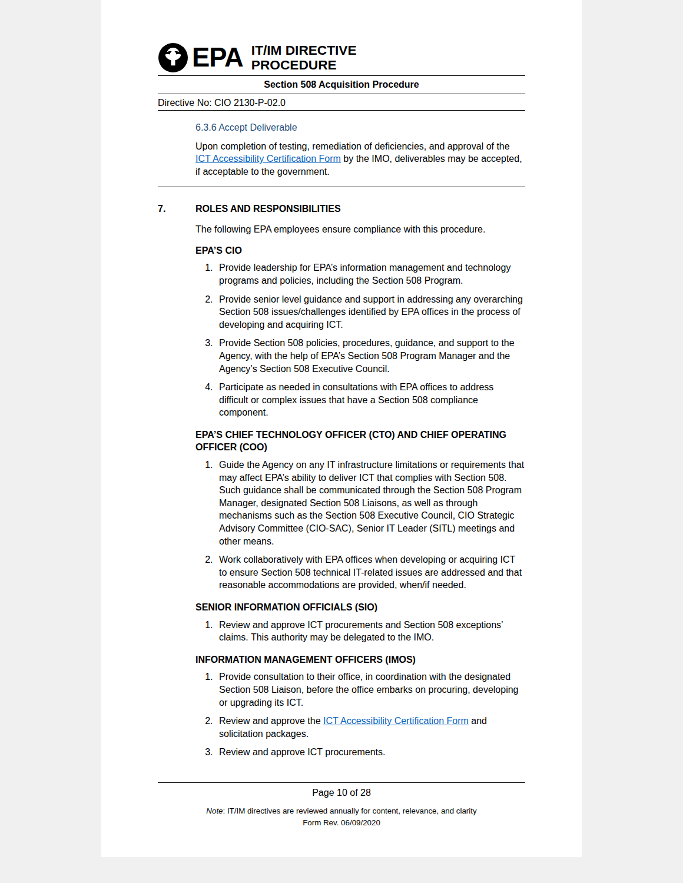EPA
IT/IM Directive
Procedure
Section 508 Acquisition Procedure
Directive No: CIO 2130-P-02.0
6.3.6 Accept Deliverable
Upon completion of testing, remediation of deficiencies, and approval of the ICT Accessibility Certification Form by the IMO, deliverables may be accepted, if acceptable to the government.
7. ROLES AND RESPONSIBILITIES
The following EPA employees ensure compliance with this procedure.
EPA’S CIO
Provide leadership for EPA’s information management and technology programs and policies, including the Section 508 Program.
Provide senior level guidance and support in addressing any overarching Section 508 issues/challenges identified by EPA offices in the process of developing and acquiring ICT.
Provide Section 508 policies, procedures, guidance, and support to the Agency, with the help of EPA’s Section 508 Program Manager and the Agency’s Section 508 Executive Council.
Participate as needed in consultations with EPA offices to address difficult or complex issues that have a Section 508 compliance component.
EPA’S CHIEF TECHNOLOGY OFFICER (CTO) AND CHIEF OPERATING OFFICER (COO)
Guide the Agency on any IT infrastructure limitations or requirements that may affect EPA’s ability to deliver ICT that complies with Section 508. Such guidance shall be communicated through the Section 508 Program Manager, designated Section 508 Liaisons, as well as through mechanisms such as the Section 508 Executive Council, CIO Strategic Advisory Committee (CIO-SAC), Senior IT Leader (SITL) meetings and other means.
Work collaboratively with EPA offices when developing or acquiring ICT to ensure Section 508 technical IT-related issues are addressed and that reasonable accommodations are provided, when/if needed.
SENIOR INFORMATION OFFICIALS (SIO)
Review and approve ICT procurements and Section 508 exceptions’ claims. This authority may be delegated to the IMO.
INFORMATION MANAGEMENT OFFICERS (IMOS)
Provide consultation to their office, in coordination with the designated Section 508 Liaison, before the office embarks on procuring, developing or upgrading its ICT.
Review and approve the ICT Accessibility Certification Form and solicitation packages.
Review and approve ICT procurements.
Page 10 of 28
Note: IT/IM directives are reviewed annually for content, relevance, and clarity
Form Rev. 06/09/2020